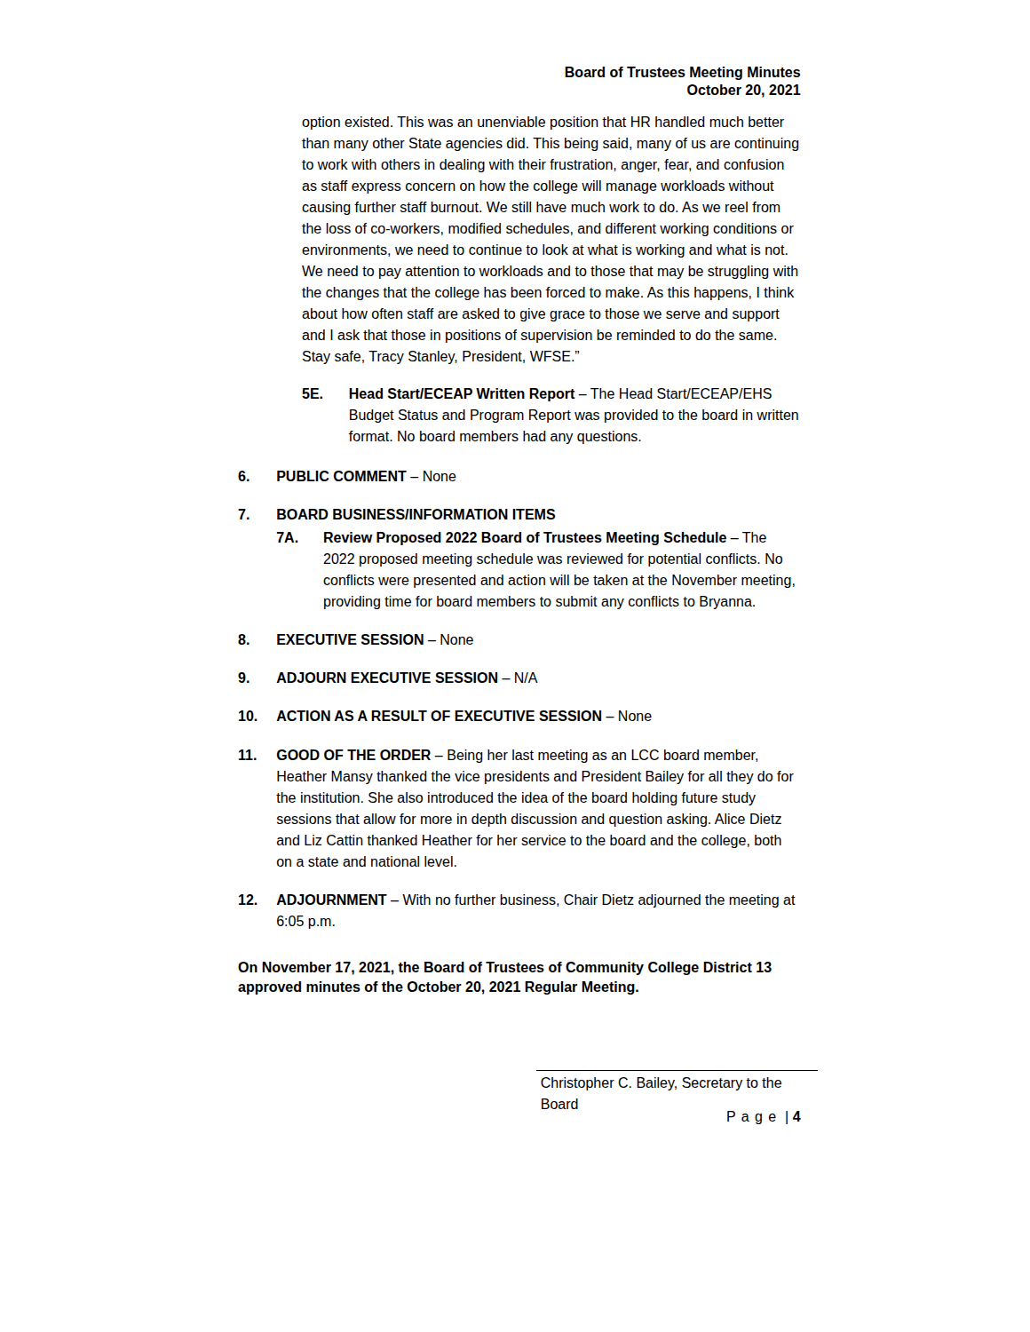Board of Trustees Meeting Minutes
October 20, 2021
option existed. This was an unenviable position that HR handled much better than many other State agencies did. This being said, many of us are continuing to work with others in dealing with their frustration, anger, fear, and confusion as staff express concern on how the college will manage workloads without causing further staff burnout. We still have much work to do. As we reel from the loss of co-workers, modified schedules, and different working conditions or environments, we need to continue to look at what is working and what is not. We need to pay attention to workloads and to those that may be struggling with the changes that the college has been forced to make. As this happens, I think about how often staff are asked to give grace to those we serve and support and I ask that those in positions of supervision be reminded to do the same. Stay safe, Tracy Stanley, President, WFSE.”
5E.
Head Start/ECEAP Written Report – The Head Start/ECEAP/EHS Budget Status and Program Report was provided to the board in written format. No board members had any questions.
6.
PUBLIC COMMENT – None
7.
BOARD BUSINESS/INFORMATION ITEMS
7A.
Review Proposed 2022 Board of Trustees Meeting Schedule – The 2022 proposed meeting schedule was reviewed for potential conflicts. No conflicts were presented and action will be taken at the November meeting, providing time for board members to submit any conflicts to Bryanna.
8.
EXECUTIVE SESSION – None
9.
ADJOURN EXECUTIVE SESSION – N/A
10.
ACTION AS A RESULT OF EXECUTIVE SESSION – None
11.
GOOD OF THE ORDER – Being her last meeting as an LCC board member, Heather Mansy thanked the vice presidents and President Bailey for all they do for the institution. She also introduced the idea of the board holding future study sessions that allow for more in depth discussion and question asking. Alice Dietz and Liz Cattin thanked Heather for her service to the board and the college, both on a state and national level.
12.
ADJOURNMENT – With no further business, Chair Dietz adjourned the meeting at 6:05 p.m.
On November 17, 2021, the Board of Trustees of Community College District 13 approved minutes of the October 20, 2021 Regular Meeting.
Christopher C. Bailey, Secretary to the Board
P a g e | 4